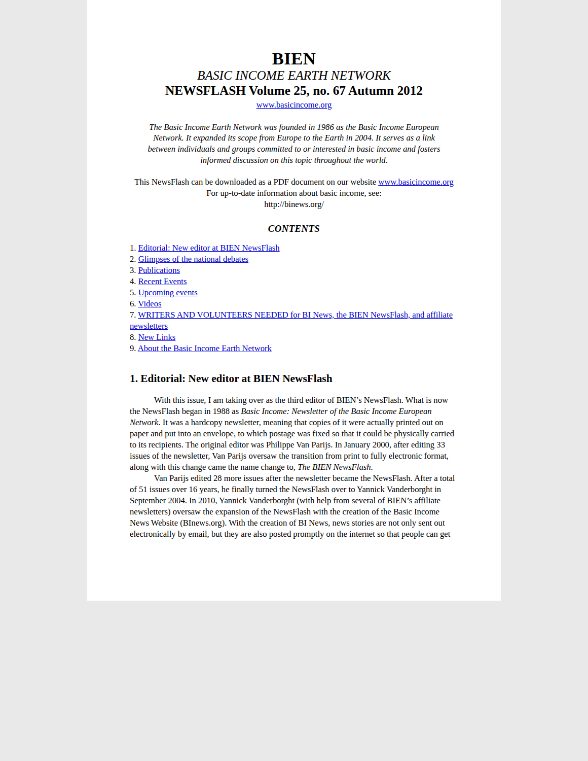BIEN
BASIC INCOME EARTH NETWORK
NEWSFLASH Volume 25, no. 67 Autumn 2012
www.basicincome.org
The Basic Income Earth Network was founded in 1986 as the Basic Income European Network. It expanded its scope from Europe to the Earth in 2004. It serves as a link between individuals and groups committed to or interested in basic income and fosters informed discussion on this topic throughout the world.
This NewsFlash can be downloaded as a PDF document on our website www.basicincome.org
For up-to-date information about basic income, see:
http://binews.org/
CONTENTS
1. Editorial: New editor at BIEN NewsFlash
2. Glimpses of the national debates
3. Publications
4. Recent Events
5. Upcoming events
6. Videos
7. WRITERS AND VOLUNTEERS NEEDED for BI News, the BIEN NewsFlash, and affiliate newsletters
8. New Links
9. About the Basic Income Earth Network
1. Editorial: New editor at BIEN NewsFlash
With this issue, I am taking over as the third editor of BIEN’s NewsFlash. What is now the NewsFlash began in 1988 as Basic Income: Newsletter of the Basic Income European Network. It was a hardcopy newsletter, meaning that copies of it were actually printed out on paper and put into an envelope, to which postage was fixed so that it could be physically carried to its recipients. The original editor was Philippe Van Parijs. In January 2000, after editing 33 issues of the newsletter, Van Parijs oversaw the transition from print to fully electronic format, along with this change came the name change to, The BIEN NewsFlash.
Van Parijs edited 28 more issues after the newsletter became the NewsFlash. After a total of 51 issues over 16 years, he finally turned the NewsFlash over to Yannick Vanderborght in September 2004. In 2010, Yannick Vanderborght (with help from several of BIEN’s affiliate newsletters) oversaw the expansion of the NewsFlash with the creation of the Basic Income News Website (BInews.org). With the creation of BI News, news stories are not only sent out electronically by email, but they are also posted promptly on the internet so that people can get